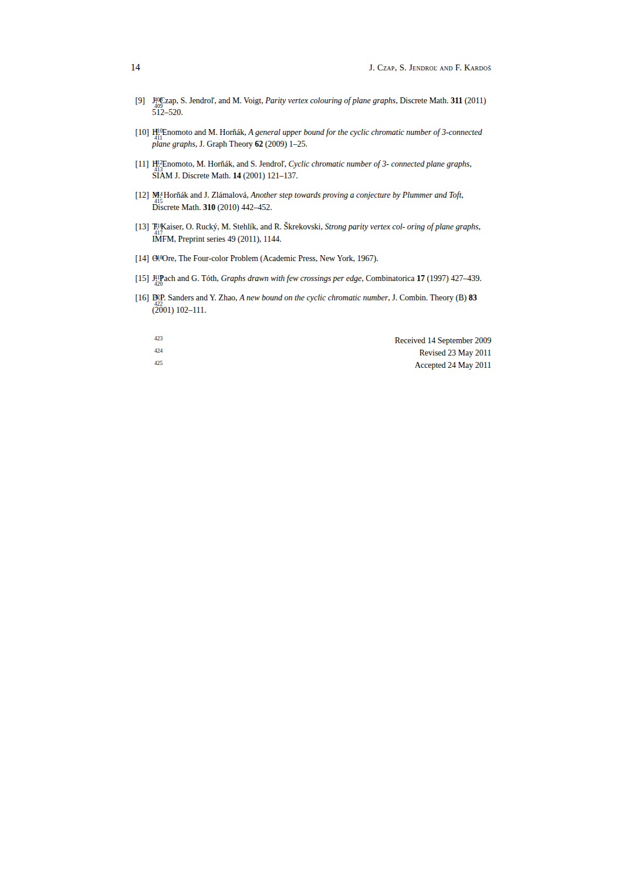14 J. Czap, S. Jendroľ and F. Kardoš
408 [9] J. Czap, S. Jendroľ, and M. Voigt, Parity vertex colouring of plane graphs, 409 Discrete Math. 311 (2011) 512–520.
410 [10] H. Enomoto and M. Horňák, A general upper bound for the cyclic chromatic 411 number of 3-connected plane graphs, J. Graph Theory 62 (2009) 1–25.
412 [11] H. Enomoto, M. Horňák, and S. Jendroľ, Cyclic chromatic number of 3- 413 connected plane graphs, SIAM J. Discrete Math. 14 (2001) 121–137.
414 [12] M. Horňák and J. Zlámalová, Another step towards proving a conjecture by 415 Plummer and Toft, Discrete Math. 310 (2010) 442–452.
416 [13] T. Kaiser, O. Rucký, M. Stehlík, and R. Škrekovski, Strong parity vertex col- 417 oring of plane graphs, IMFM, Preprint series 49 (2011), 1144.
418 [14] O. Ore, The Four-color Problem (Academic Press, New York, 1967).
419 [15] J. Pach and G. Tóth, Graphs drawn with few crossings per edge, Combinatorica 420 17 (1997) 427–439.
421 [16] D.P. Sanders and Y. Zhao, A new bound on the cyclic chromatic number, J. 422 Combin. Theory (B) 83 (2001) 102–111.
423 Received 14 September 2009
424 Revised 23 May 2011
425 Accepted 24 May 2011